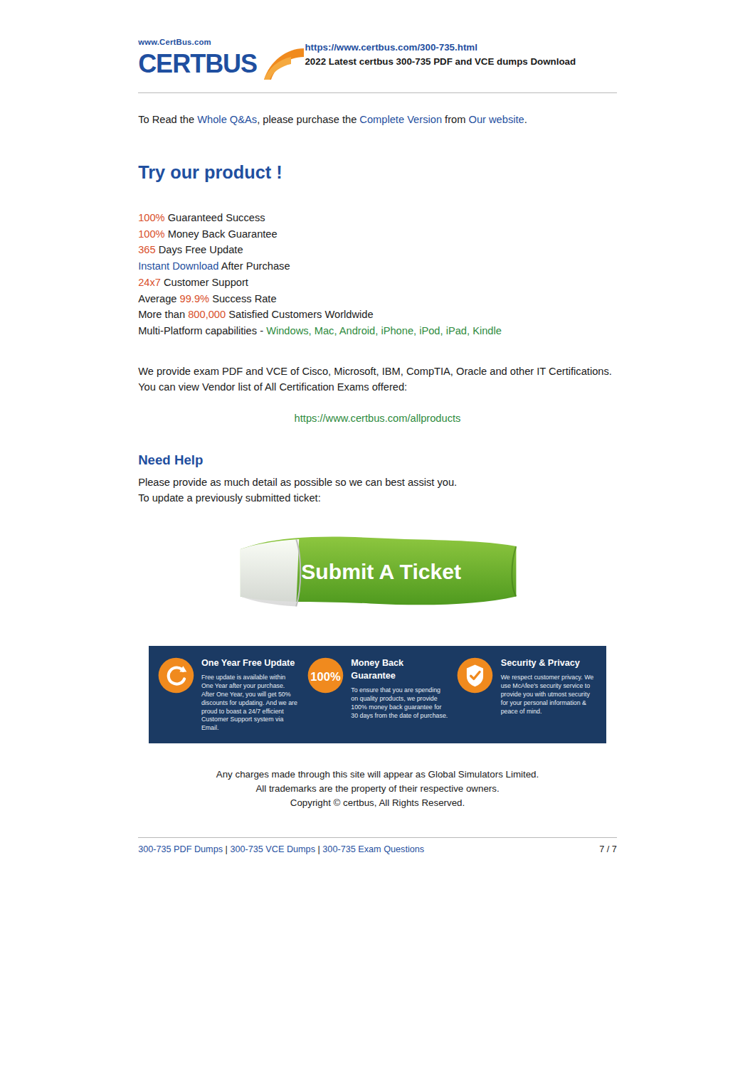www.CertBus.com
CERT BUS
https://www.certbus.com/300-735.html
2022 Latest certbus 300-735 PDF and VCE dumps Download
To Read the Whole Q&As, please purchase the Complete Version from Our website.
Try our product !
100% Guaranteed Success
100% Money Back Guarantee
365 Days Free Update
Instant Download After Purchase
24x7 Customer Support
Average 99.9% Success Rate
More than 800,000 Satisfied Customers Worldwide
Multi-Platform capabilities - Windows, Mac, Android, iPhone, iPod, iPad, Kindle
We provide exam PDF and VCE of Cisco, Microsoft, IBM, CompTIA, Oracle and other IT Certifications. You can view Vendor list of All Certification Exams offered:
https://www.certbus.com/allproducts
Need Help
Please provide as much detail as possible so we can best assist you.
To update a previously submitted ticket:
Submit A Ticket
One Year Free Update
Free update is available within One Year after your purchase. After One Year, you will get 50% discounts for updating. And we are proud to boast a 24/7 efficient Customer Support system via Email.
100%
Money Back Guarantee
To ensure that you are spending on quality products, we provide 100% money back guarantee for 30 days from the date of purchase.
Security & Privacy
We respect customer privacy. We use McAfee's security service to provide you with utmost security for your personal information & peace of mind.
Any charges made through this site will appear as Global Simulators Limited.
All trademarks are the property of their respective owners.
Copyright © certbus, All Rights Reserved.
300-735 PDF Dumps | 300-735 VCE Dumps | 300-735 Exam Questions
7 / 7